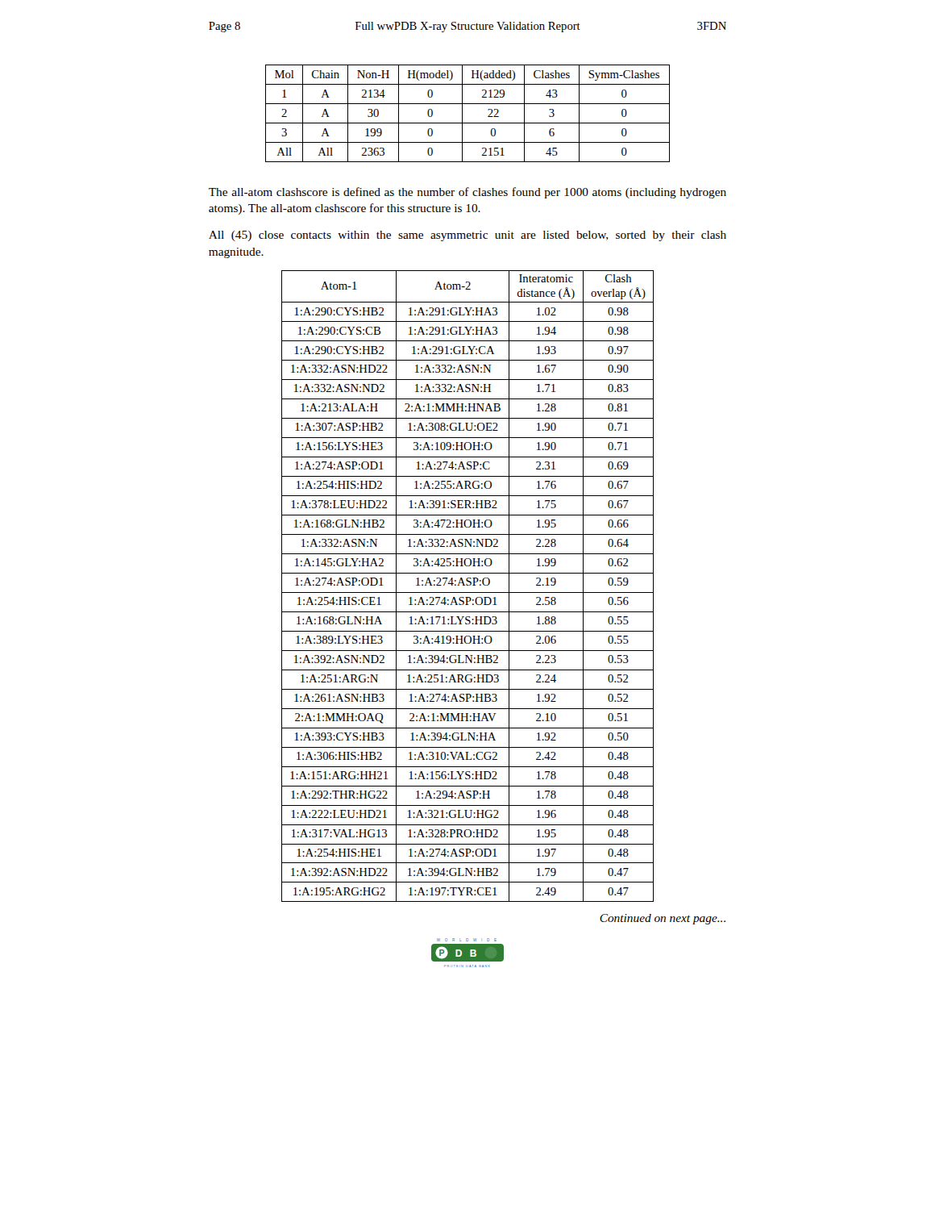Page 8
Full wwPDB X-ray Structure Validation Report
3FDN
| Mol | Chain | Non-H | H(model) | H(added) | Clashes | Symm-Clashes |
| --- | --- | --- | --- | --- | --- | --- |
| 1 | A | 2134 | 0 | 2129 | 43 | 0 |
| 2 | A | 30 | 0 | 22 | 3 | 0 |
| 3 | A | 199 | 0 | 0 | 6 | 0 |
| All | All | 2363 | 0 | 2151 | 45 | 0 |
The all-atom clashscore is defined as the number of clashes found per 1000 atoms (including hydrogen atoms). The all-atom clashscore for this structure is 10.
All (45) close contacts within the same asymmetric unit are listed below, sorted by their clash magnitude.
| Atom-1 | Atom-2 | Interatomic distance (Å) | Clash overlap (Å) |
| --- | --- | --- | --- |
| 1:A:290:CYS:HB2 | 1:A:291:GLY:HA3 | 1.02 | 0.98 |
| 1:A:290:CYS:CB | 1:A:291:GLY:HA3 | 1.94 | 0.98 |
| 1:A:290:CYS:HB2 | 1:A:291:GLY:CA | 1.93 | 0.97 |
| 1:A:332:ASN:HD22 | 1:A:332:ASN:N | 1.67 | 0.90 |
| 1:A:332:ASN:ND2 | 1:A:332:ASN:H | 1.71 | 0.83 |
| 1:A:213:ALA:H | 2:A:1:MMH:HNAB | 1.28 | 0.81 |
| 1:A:307:ASP:HB2 | 1:A:308:GLU:OE2 | 1.90 | 0.71 |
| 1:A:156:LYS:HE3 | 3:A:109:HOH:O | 1.90 | 0.71 |
| 1:A:274:ASP:OD1 | 1:A:274:ASP:C | 2.31 | 0.69 |
| 1:A:254:HIS:HD2 | 1:A:255:ARG:O | 1.76 | 0.67 |
| 1:A:378:LEU:HD22 | 1:A:391:SER:HB2 | 1.75 | 0.67 |
| 1:A:168:GLN:HB2 | 3:A:472:HOH:O | 1.95 | 0.66 |
| 1:A:332:ASN:N | 1:A:332:ASN:ND2 | 2.28 | 0.64 |
| 1:A:145:GLY:HA2 | 3:A:425:HOH:O | 1.99 | 0.62 |
| 1:A:274:ASP:OD1 | 1:A:274:ASP:O | 2.19 | 0.59 |
| 1:A:254:HIS:CE1 | 1:A:274:ASP:OD1 | 2.58 | 0.56 |
| 1:A:168:GLN:HA | 1:A:171:LYS:HD3 | 1.88 | 0.55 |
| 1:A:389:LYS:HE3 | 3:A:419:HOH:O | 2.06 | 0.55 |
| 1:A:392:ASN:ND2 | 1:A:394:GLN:HB2 | 2.23 | 0.53 |
| 1:A:251:ARG:N | 1:A:251:ARG:HD3 | 2.24 | 0.52 |
| 1:A:261:ASN:HB3 | 1:A:274:ASP:HB3 | 1.92 | 0.52 |
| 2:A:1:MMH:OAQ | 2:A:1:MMH:HAV | 2.10 | 0.51 |
| 1:A:393:CYS:HB3 | 1:A:394:GLN:HA | 1.92 | 0.50 |
| 1:A:306:HIS:HB2 | 1:A:310:VAL:CG2 | 2.42 | 0.48 |
| 1:A:151:ARG:HH21 | 1:A:156:LYS:HD2 | 1.78 | 0.48 |
| 1:A:292:THR:HG22 | 1:A:294:ASP:H | 1.78 | 0.48 |
| 1:A:222:LEU:HD21 | 1:A:321:GLU:HG2 | 1.96 | 0.48 |
| 1:A:317:VAL:HG13 | 1:A:328:PRO:HD2 | 1.95 | 0.48 |
| 1:A:254:HIS:HE1 | 1:A:274:ASP:OD1 | 1.97 | 0.48 |
| 1:A:392:ASN:HD22 | 1:A:394:GLN:HB2 | 1.79 | 0.47 |
| 1:A:195:ARG:HG2 | 1:A:197:TYR:CE1 | 2.49 | 0.47 |
Continued on next page...
W O R L D W I D E P D B PROTEIN DATA BANK